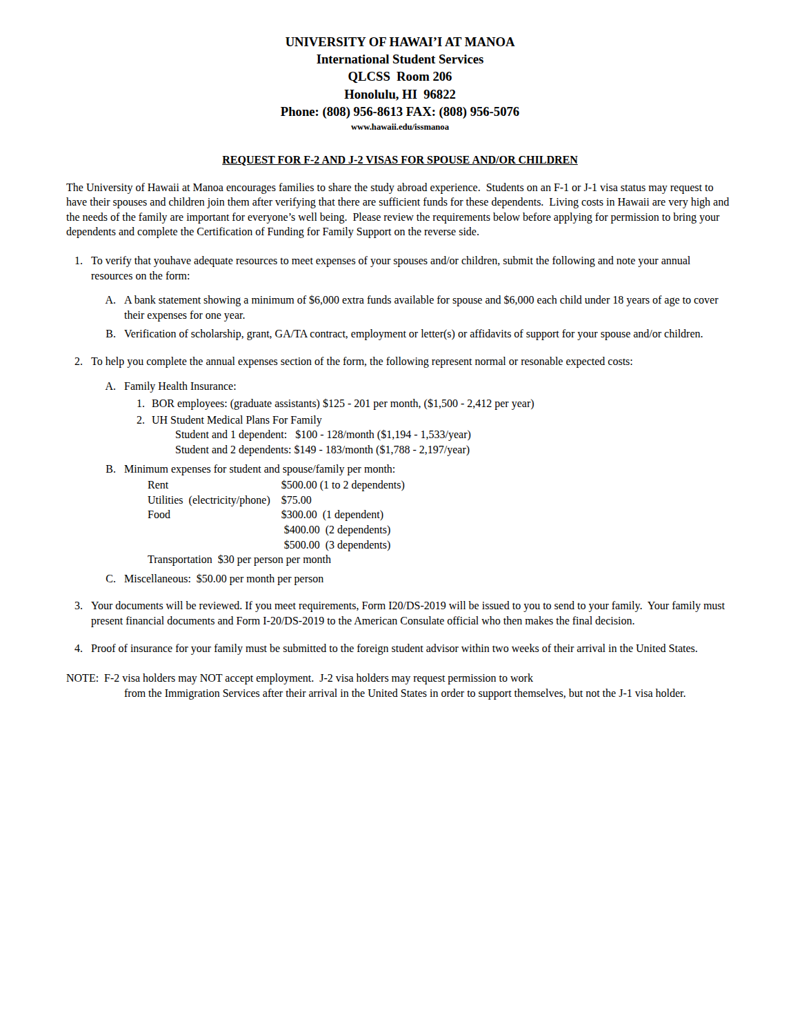UNIVERSITY OF HAWAI’I AT MANOA
International Student Services
QLCSS Room 206
Honolulu, HI 96822
Phone: (808) 956-8613 FAX: (808) 956-5076
www.hawaii.edu/issmanoa
REQUEST FOR F-2 AND J-2 VISAS FOR SPOUSE AND/OR CHILDREN
The University of Hawaii at Manoa encourages families to share the study abroad experience. Students on an F-1 or J-1 visa status may request to have their spouses and children join them after verifying that there are sufficient funds for these dependents. Living costs in Hawaii are very high and the needs of the family are important for everyone’s well being. Please review the requirements below before applying for permission to bring your dependents and complete the Certification of Funding for Family Support on the reverse side.
To verify that youhave adequate resources to meet expenses of your spouses and/or children, submit the following and note your annual resources on the form:
A bank statement showing a minimum of $6,000 extra funds available for spouse and $6,000 each child under 18 years of age to cover their expenses for one year.
Verification of scholarship, grant, GA/TA contract, employment or letter(s) or affidavits of support for your spouse and/or children.
To help you complete the annual expenses section of the form, the following represent normal or resonable expected costs:
Family Health Insurance:
BOR employees: (graduate assistants) $125 - 201 per month, ($1,500 - 2,412 per year)
UH Student Medical Plans For Family
Student and 1 dependent: $100 - 128/month ($1,194 - 1,533/year)
Student and 2 dependents: $149 - 183/month ($1,788 - 2,197/year)
Minimum expenses for student and spouse/family per month:
| Rent | $500.00 (1 to 2 dependents) |
| Utilities (electricity/phone) | $75.00 |
| Food | $300.00 (1 dependent) |
| | $400.00 (2 dependents) |
| | $500.00 (3 dependents) |
| Transportation $30 per person per month |
Miscellaneous: $50.00 per month per person
Your documents will be reviewed. If you meet requirements, Form I20/DS-2019 will be issued to you to send to your family. Your family must present financial documents and Form I-20/DS-2019 to the American Consulate official who then makes the final decision.
Proof of insurance for your family must be submitted to the foreign student advisor within two weeks of their arrival in the United States.
NOTE: F-2 visa holders may NOT accept employment. J-2 visa holders may request permission to work from the Immigration Services after their arrival in the United States in order to support themselves, but not the J-1 visa holder.